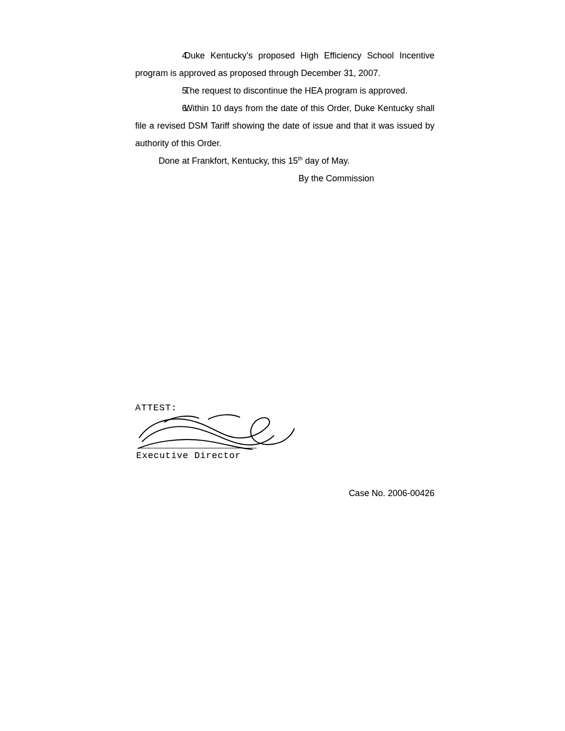4. Duke Kentucky’s proposed High Efficiency School Incentive program is approved as proposed through December 31, 2007.
5. The request to discontinue the HEA program is approved.
6. Within 10 days from the date of this Order, Duke Kentucky shall file a revised DSM Tariff showing the date of issue and that it was issued by authority of this Order.
Done at Frankfort, Kentucky, this 15th day of May.
By the Commission
ATTEST:
Executive Director
Case No. 2006-00426